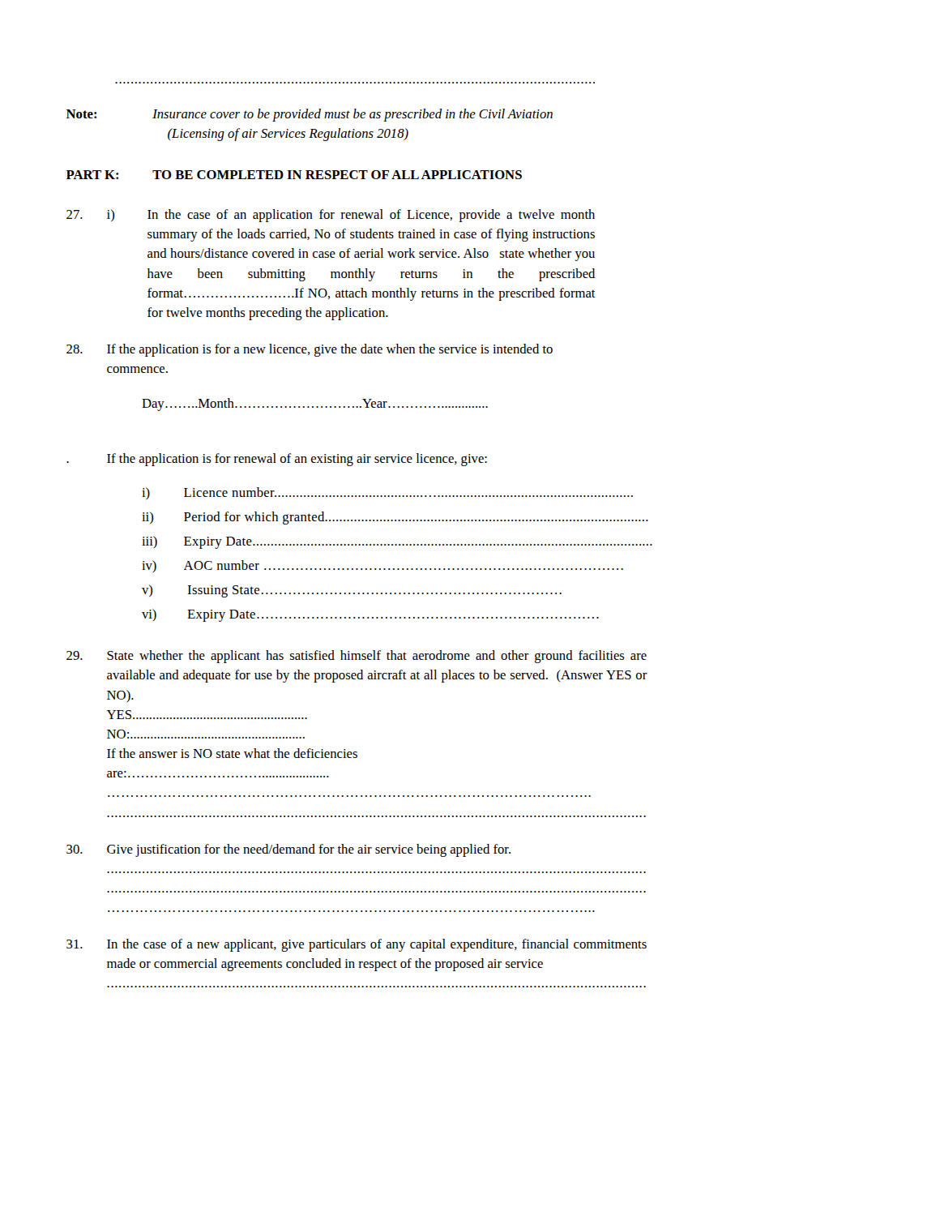..........................................................................................................................................
Note:
Insurance cover to be provided must be as prescribed in the Civil Aviation (Licensing of air Services Regulations 2018)
PART K:
TO BE COMPLETED IN RESPECT OF ALL APPLICATIONS
27.
i)
In the case of an application for renewal of Licence, provide a twelve month summary of the loads carried, No of students trained in case of flying instructions and hours/distance covered in case of aerial work service. Also state whether you have been submitting monthly returns in the prescribed format…………………….If NO, attach monthly returns in the prescribed format for twelve months preceding the application.
28.
If the application is for a new licence, give the date when the service is intended to commence.
Day……..Month………………………..Year…………..............
.
If the application is for renewal of an existing air service licence, give:
i) Licence number.........................................…......................................................
ii) Period for which granted.........................................................................................
iii) Expiry Date..............................................................................................................
iv) AOC number ………………………………………………….…………………
v) Issuing State…………………………………………………………
vi) Expiry Date…………………………………………………………………
29.
State whether the applicant has satisfied himself that aerodrome and other ground facilities are available and adequate for use by the proposed aircraft at all places to be served. (Answer YES or NO).
YES....................................................
NO:....................................................
If the answer is NO state what the deficiencies
are:…………………………....................
…………………………………………………………………………………………..
..........................................................................................................................................
30.
Give justification for the need/demand for the air service being applied for.
..........................................................................................................................................
..........................................................................................................................................
…………………………………………………………………………………………...
31.
In the case of a new applicant, give particulars of any capital expenditure, financial commitments made or commercial agreements concluded in respect of the proposed air service
..........................................................................................................................................